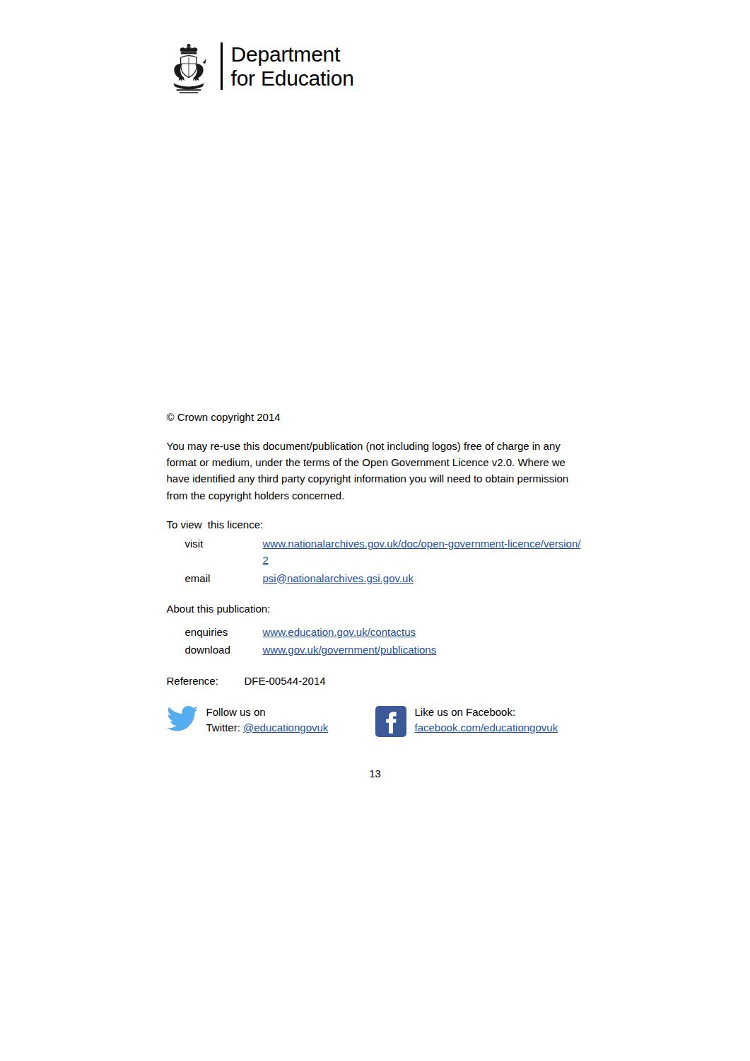Department
for Education
© Crown copyright 2014
You may re-use this document/publication (not including logos) free of charge in any format or medium, under the terms of the Open Government Licence v2.0. Where we have identified any third party copyright information you will need to obtain permission from the copyright holders concerned.
To view this licence:
| visit | www.nationalarchives.gov.uk/doc/open-government-licence/version/2 |
| email | psi@nationalarchives.gsi.gov.uk |
About this publication:
| enquiries | www.education.gov.uk/contactus |
| download | www.gov.uk/government/publications |
Reference: DFE-00544-2014
Follow us on
Twitter: @educationgovuk
Like us on Facebook:
facebook.com/educationgovuk
13